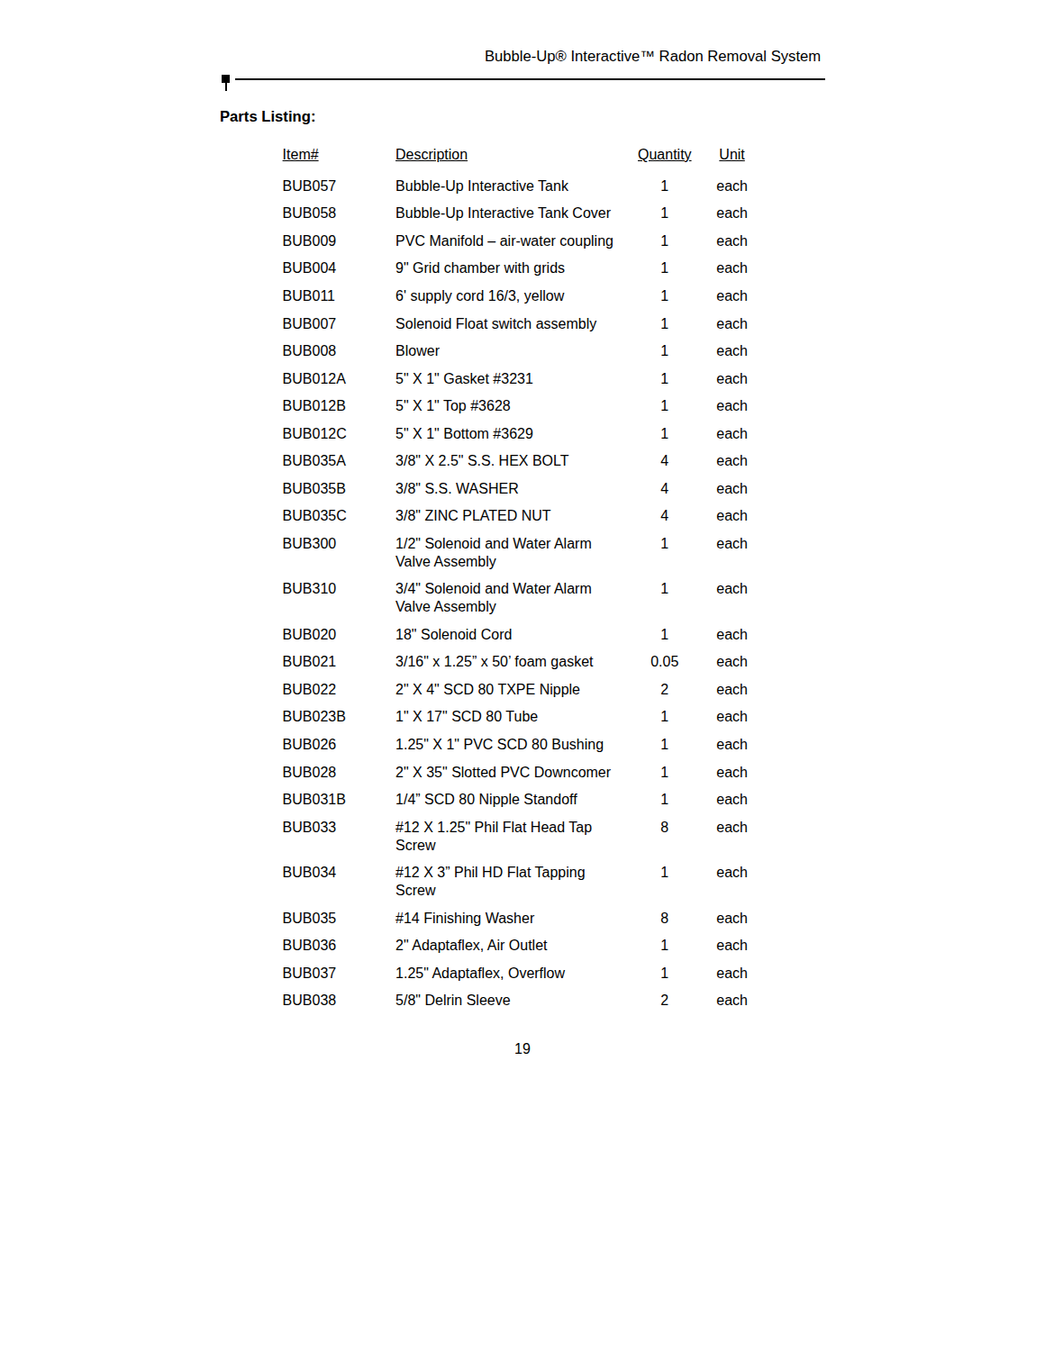Bubble-Up® Interactive™ Radon Removal System
Parts Listing:
| Item# | Description | Quantity | Unit |
| --- | --- | --- | --- |
| BUB057 | Bubble-Up Interactive Tank | 1 | each |
| BUB058 | Bubble-Up Interactive Tank Cover | 1 | each |
| BUB009 | PVC Manifold – air-water coupling | 1 | each |
| BUB004 | 9" Grid chamber with grids | 1 | each |
| BUB011 | 6' supply cord 16/3, yellow | 1 | each |
| BUB007 | Solenoid Float switch assembly | 1 | each |
| BUB008 | Blower | 1 | each |
| BUB012A | 5" X 1" Gasket #3231 | 1 | each |
| BUB012B | 5" X 1" Top #3628 | 1 | each |
| BUB012C | 5" X 1" Bottom #3629 | 1 | each |
| BUB035A | 3/8" X 2.5" S.S. HEX BOLT | 4 | each |
| BUB035B | 3/8" S.S. WASHER | 4 | each |
| BUB035C | 3/8" ZINC PLATED NUT | 4 | each |
| BUB300 | 1/2" Solenoid and Water Alarm Valve Assembly | 1 | each |
| BUB310 | 3/4" Solenoid and Water Alarm Valve Assembly | 1 | each |
| BUB020 | 18" Solenoid Cord | 1 | each |
| BUB021 | 3/16" x 1.25” x 50’ foam gasket | 0.05 | each |
| BUB022 | 2" X 4" SCD 80 TXPE Nipple | 2 | each |
| BUB023B | 1" X 17" SCD 80 Tube | 1 | each |
| BUB026 | 1.25" X 1" PVC SCD 80 Bushing | 1 | each |
| BUB028 | 2" X 35" Slotted PVC Downcomer | 1 | each |
| BUB031B | 1/4” SCD 80 Nipple Standoff | 1 | each |
| BUB033 | #12 X 1.25" Phil Flat Head Tap Screw | 8 | each |
| BUB034 | #12 X 3” Phil HD Flat Tapping Screw | 1 | each |
| BUB035 | #14 Finishing Washer | 8 | each |
| BUB036 | 2" Adaptaflex, Air Outlet | 1 | each |
| BUB037 | 1.25" Adaptaflex, Overflow | 1 | each |
| BUB038 | 5/8" Delrin Sleeve | 2 | each |
19